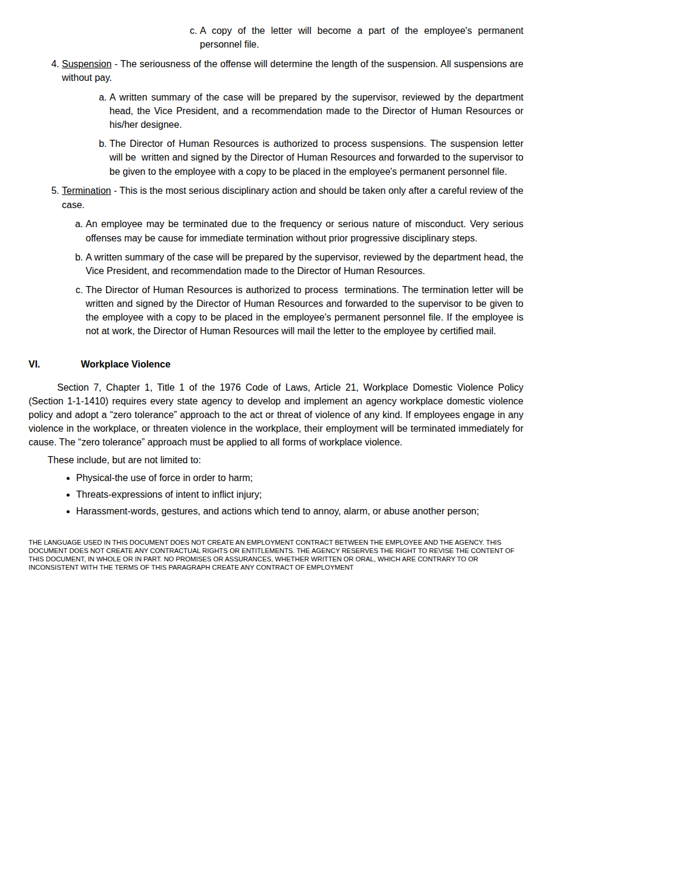A copy of the letter will become a part of the employee's permanent personnel file.
Suspension - The seriousness of the offense will determine the length of the suspension. All suspensions are without pay.
A written summary of the case will be prepared by the supervisor, reviewed by the department head, the Vice President, and a recommendation made to the Director of Human Resources or his/her designee.
The Director of Human Resources is authorized to process suspensions. The suspension letter will be written and signed by the Director of Human Resources and forwarded to the supervisor to be given to the employee with a copy to be placed in the employee's permanent personnel file.
Termination - This is the most serious disciplinary action and should be taken only after a careful review of the case.
An employee may be terminated due to the frequency or serious nature of misconduct. Very serious offenses may be cause for immediate termination without prior progressive disciplinary steps.
A written summary of the case will be prepared by the supervisor, reviewed by the department head, the Vice President, and recommendation made to the Director of Human Resources.
The Director of Human Resources is authorized to process terminations. The termination letter will be written and signed by the Director of Human Resources and forwarded to the supervisor to be given to the employee with a copy to be placed in the employee's permanent personnel file. If the employee is not at work, the Director of Human Resources will mail the letter to the employee by certified mail.
VI. Workplace Violence
Section 7, Chapter 1, Title 1 of the 1976 Code of Laws, Article 21, Workplace Domestic Violence Policy (Section 1-1-1410) requires every state agency to develop and implement an agency workplace domestic violence policy and adopt a “zero tolerance” approach to the act or threat of violence of any kind. If employees engage in any violence in the workplace, or threaten violence in the workplace, their employment will be terminated immediately for cause. The “zero tolerance” approach must be applied to all forms of workplace violence.
These include, but are not limited to:
Physical-the use of force in order to harm;
Threats-expressions of intent to inflict injury;
Harassment-words, gestures, and actions which tend to annoy, alarm, or abuse another person;
The language used in this document does not create an employment contract between the employee and the agency. This document does not create any contractual rights or entitlements. The agency reserves the right to revise the content of this document, in whole or in part. No promises or assurances, whether written or oral, which are contrary to or inconsistent with the terms of this paragraph create any contract of employment